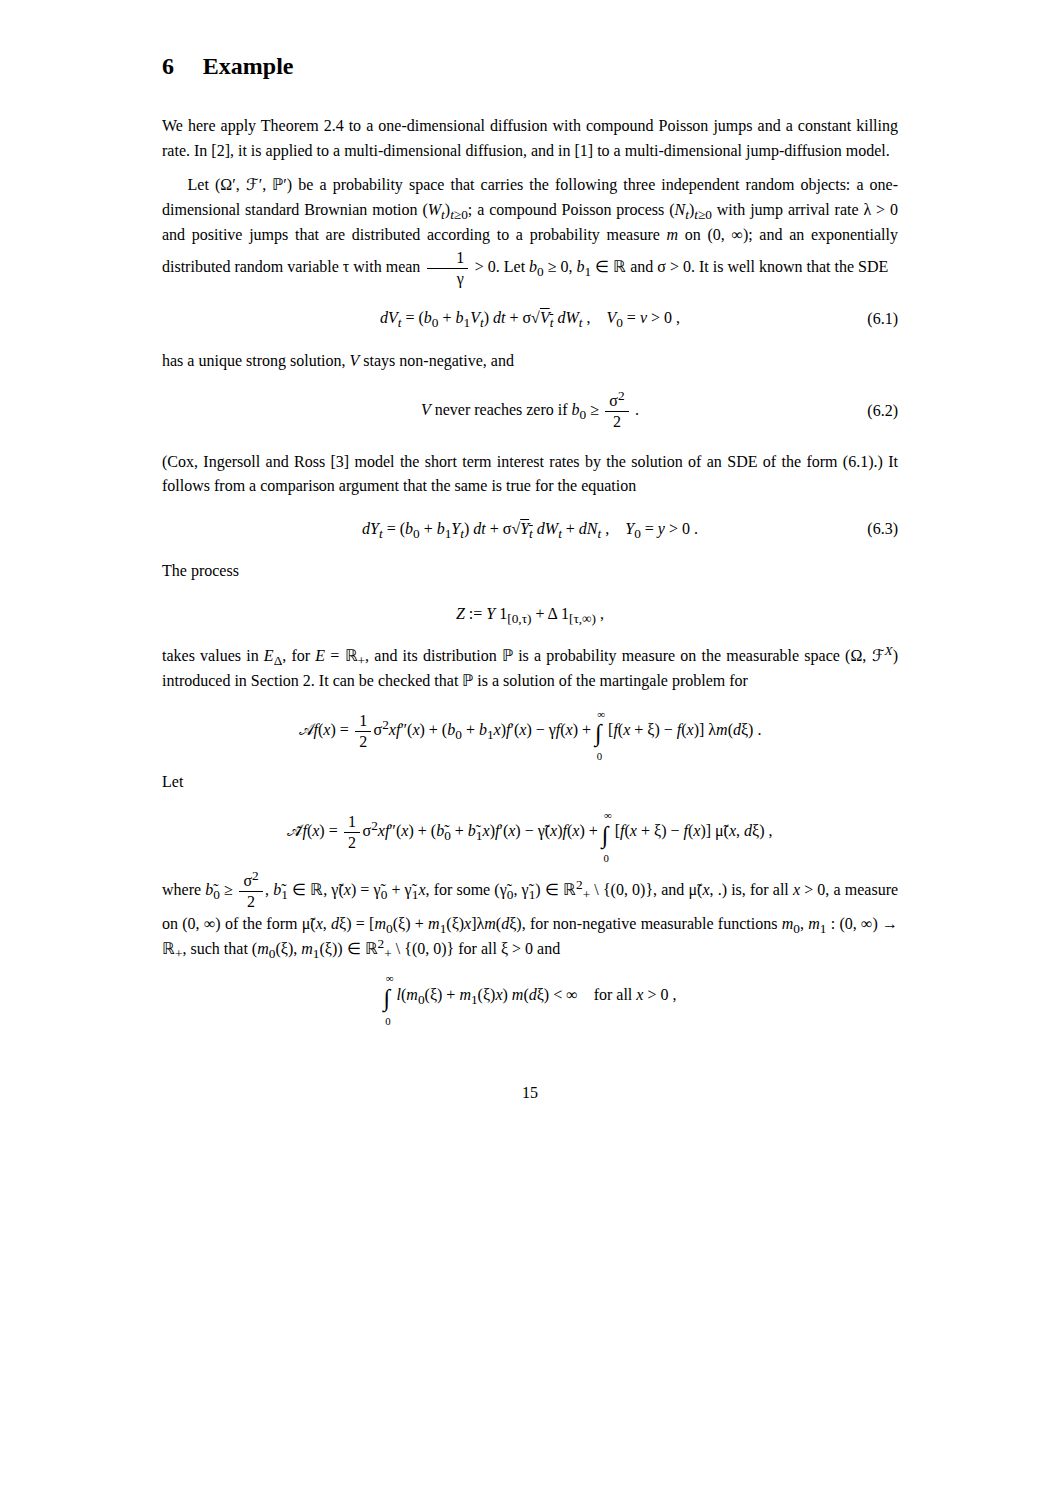6 Example
We here apply Theorem 2.4 to a one-dimensional diffusion with compound Poisson jumps and a constant killing rate. In [2], it is applied to a multi-dimensional diffusion, and in [1] to a multi-dimensional jump-diffusion model.
Let (Ω′, ℱ′, ℙ′) be a probability space that carries the following three independent random objects: a one-dimensional standard Brownian motion (Wt)t≥0; a compound Poisson process (Nt)t≥0 with jump arrival rate λ > 0 and positive jumps that are distributed according to a probability measure m on (0, ∞); and an exponentially distributed random variable τ with mean 1 γ > 0. Let b0 ≥ 0, b1 ∈ ℝ and σ > 0. It is well known that the SDE
dVt = (b0 + b1Vt) dt + σ√Vt dWt , V0 = v > 0 , (6.1)
has a unique strong solution, V stays non-negative, and
V never reaches zero if b0 ≥ σ22 . (6.2)
(Cox, Ingersoll and Ross [3] model the short term interest rates by the solution of an SDE of the form (6.1).) It follows from a comparison argument that the same is true for the equation
dYt = (b0 + b1Yt) dt + σ√Yt dWt + dNt , Y0 = y > 0 . (6.3)
The process
Z := Y 1[0,τ) + Δ 1[τ,∞) ,
takes values in EΔ, for E = ℝ+, and its distribution ℙ is a probability measure on the measurable space (Ω, ℱX) introduced in Section 2. It can be checked that ℙ is a solution of the martingale problem for
𝒜f(x) = 12σ2xf″(x) + (b0 + b1x)f′(x) − γf(x) + ∫0∞ [f(x + ξ) − f(x)] λm(dξ) .
Let
𝒜̃f(x) = 12σ2xf″(x) + (b̃0 + b̃1x)f′(x) − γ̃(x)f(x) + ∫0∞ [f(x + ξ) − f(x)] μ̃(x, dξ) ,
where b̃0 ≥ σ22, b̃1 ∈ ℝ, γ̃(x) = γ̃0 + γ̃1x, for some (γ̃0, γ̃1) ∈ ℝ2+ \ {(0, 0)}, and μ̃(x, .) is, for all x > 0, a measure on (0, ∞) of the form μ̃(x, dξ) = [m0(ξ) + m1(ξ)x]λm(dξ), for non-negative measurable functions m0, m1 : (0, ∞) → ℝ+, such that (m0(ξ), m1(ξ)) ∈ ℝ2+ \ {(0, 0)} for all ξ > 0 and
∫0∞ l(m0(ξ) + m1(ξ)x) m(dξ) < ∞ for all x > 0 ,
15